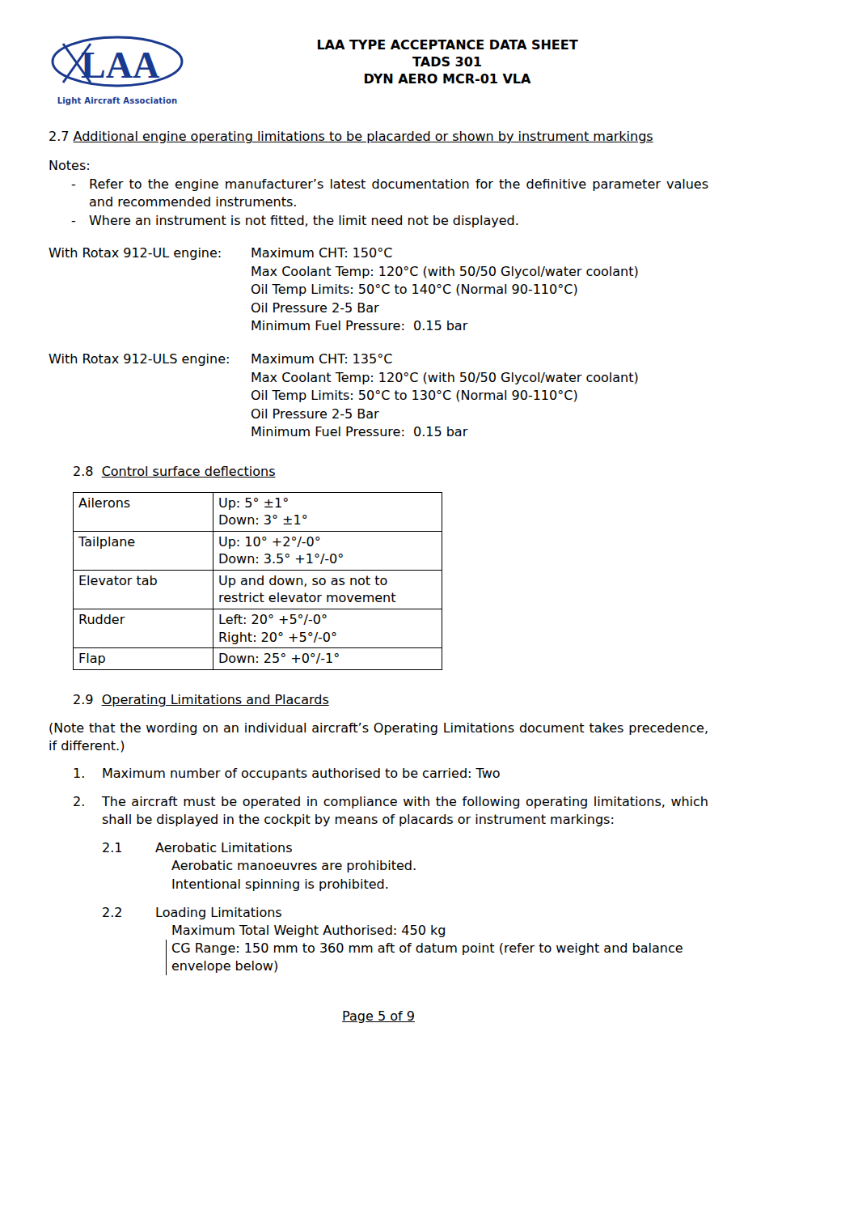LAA
Light Aircraft Association
LAA TYPE ACCEPTANCE DATA SHEET
TADS 301
DYN AERO MCR-01 VLA
2.7 Additional engine operating limitations to be placarded or shown by instrument markings
Notes:
Refer to the engine manufacturer’s latest documentation for the definitive parameter values and recommended instruments.
Where an instrument is not fitted, the limit need not be displayed.
With Rotax 912-UL engine:
Maximum CHT: 150°C
Max Coolant Temp: 120°C (with 50/50 Glycol/water coolant)
Oil Temp Limits: 50°C to 140°C (Normal 90-110°C)
Oil Pressure 2-5 Bar
Minimum Fuel Pressure: 0.15 bar
With Rotax 912-ULS engine:
Maximum CHT: 135°C
Max Coolant Temp: 120°C (with 50/50 Glycol/water coolant)
Oil Temp Limits: 50°C to 130°C (Normal 90-110°C)
Oil Pressure 2-5 Bar
Minimum Fuel Pressure: 0.15 bar
2.8 Control surface deflections
| Ailerons | Up: 5° ±1° Down: 3° ±1° |
| Tailplane | Up: 10° +2°/-0° Down: 3.5° +1°/-0° |
| Elevator tab | Up and down, so as not to restrict elevator movement |
| Rudder | Left: 20° +5°/-0° Right: 20° +5°/-0° |
| Flap | Down: 25° +0°/-1° |
2.9 Operating Limitations and Placards
(Note that the wording on an individual aircraft’s Operating Limitations document takes precedence, if different.)
Maximum number of occupants authorised to be carried: Two
The aircraft must be operated in compliance with the following operating limitations, which shall be displayed in the cockpit by means of placards or instrument markings:
2.1
Aerobatic Limitations
Aerobatic manoeuvres are prohibited.
Intentional spinning is prohibited.
2.2
Loading Limitations
Maximum Total Weight Authorised: 450 kg
CG Range: 150 mm to 360 mm aft of datum point (refer to weight and balance envelope below)
Page 5 of 9